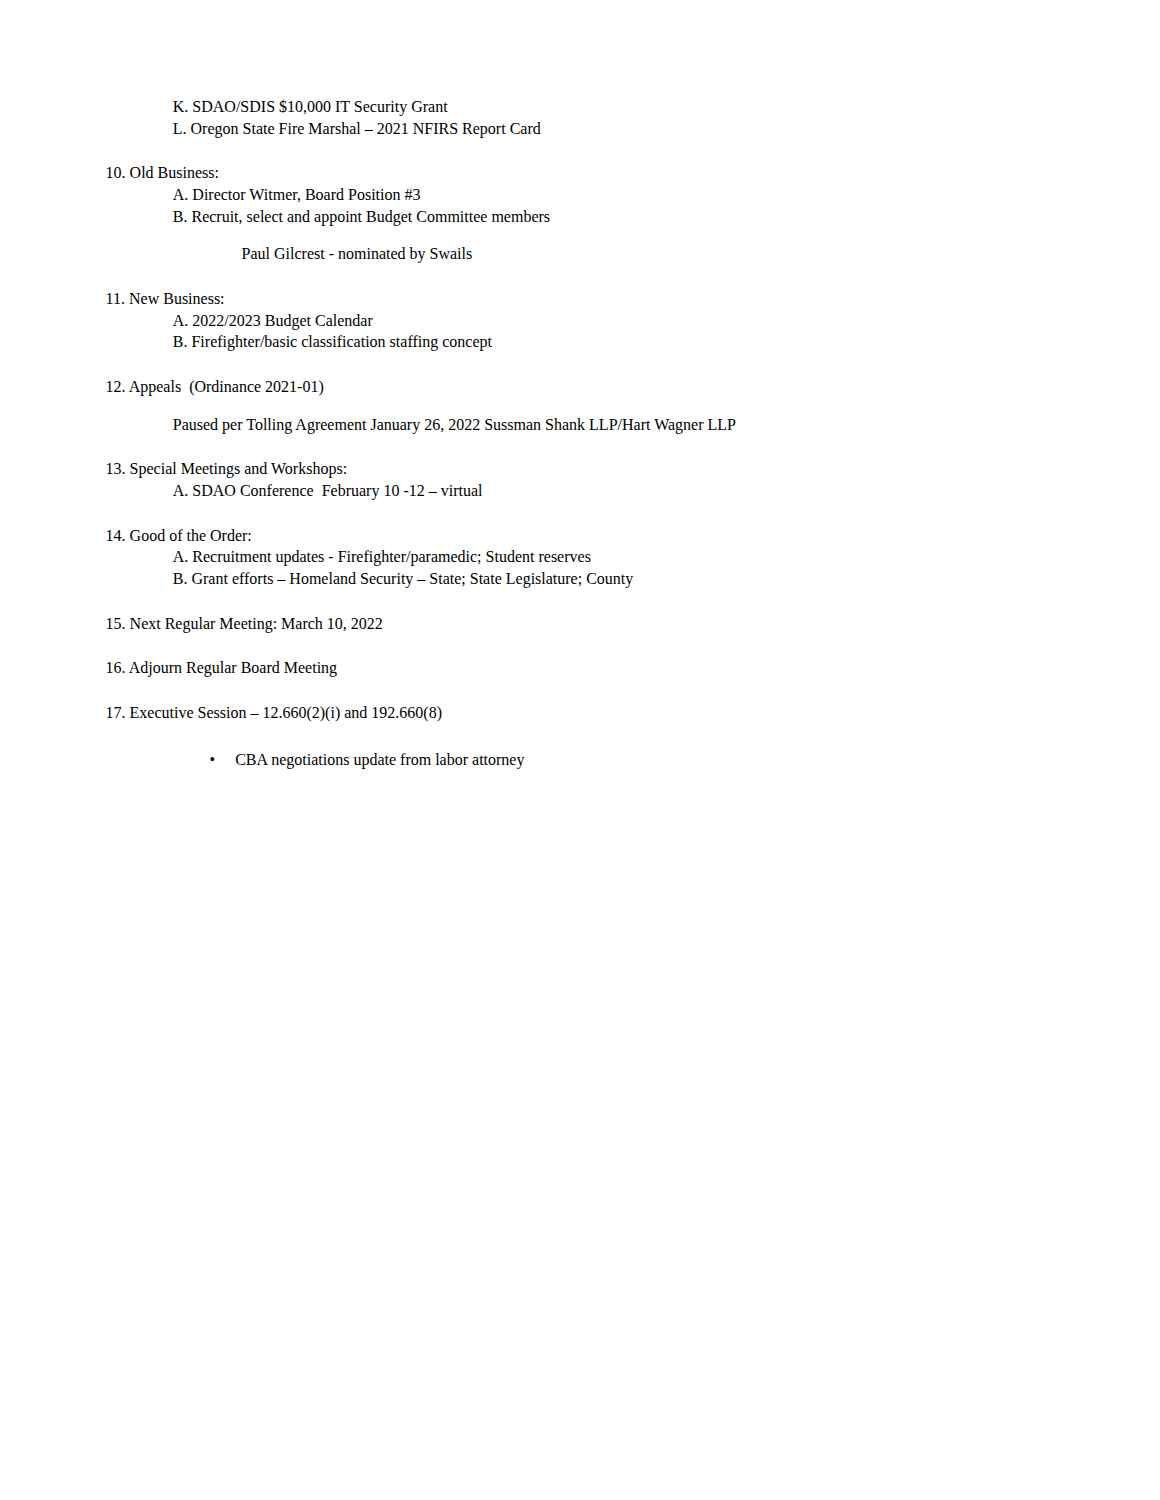K. SDAO/SDIS $10,000 IT Security Grant
L. Oregon State Fire Marshal – 2021 NFIRS Report Card
10. Old Business:
A. Director Witmer, Board Position #3
B. Recruit, select and appoint Budget Committee members
Paul Gilcrest - nominated by Swails
11. New Business:
A. 2022/2023 Budget Calendar
B. Firefighter/basic classification staffing concept
12. Appeals (Ordinance 2021-01)
Paused per Tolling Agreement January 26, 2022 Sussman Shank LLP/Hart Wagner LLP
13. Special Meetings and Workshops:
A. SDAO Conference February 10 -12 – virtual
14. Good of the Order:
A. Recruitment updates - Firefighter/paramedic; Student reserves
B. Grant efforts – Homeland Security – State; State Legislature; County
15. Next Regular Meeting: March 10, 2022
16. Adjourn Regular Board Meeting
17. Executive Session – 12.660(2)(i) and 192.660(8)
CBA negotiations update from labor attorney